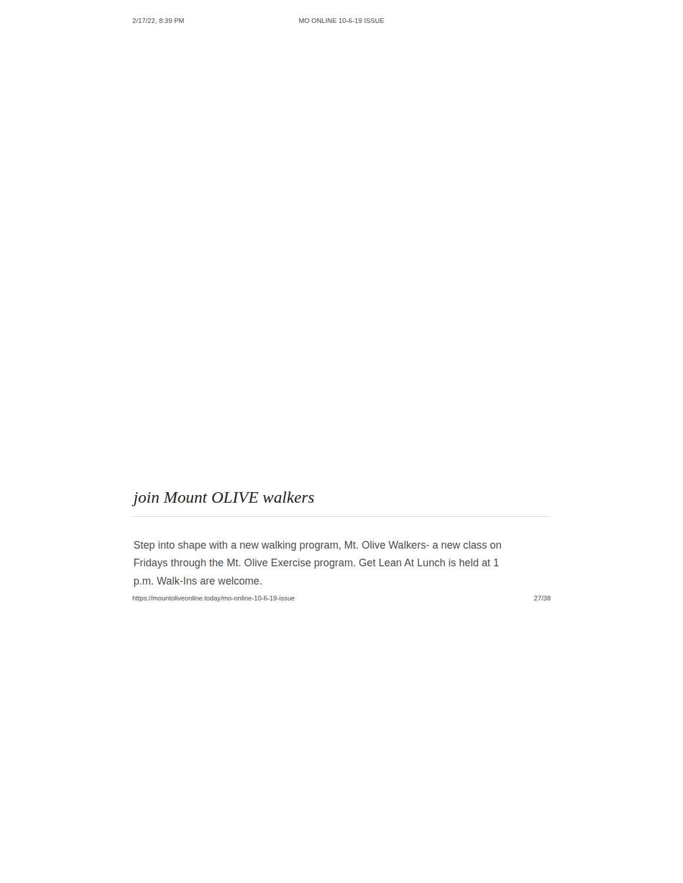2/17/22, 8:39 PM MO ONLINE 10-6-19 ISSUE 2/17/22, 8:39 PM
join Mount OLIVE walkers
Step into shape with a new walking program, Mt. Olive Walkers- a new class on Fridays through the Mt. Olive Exercise program. Get Lean At Lunch is held at 1 p.m. Walk-Ins are welcome.
https://mountoliveonline.today/mo-online-10-6-19-issue 27/38